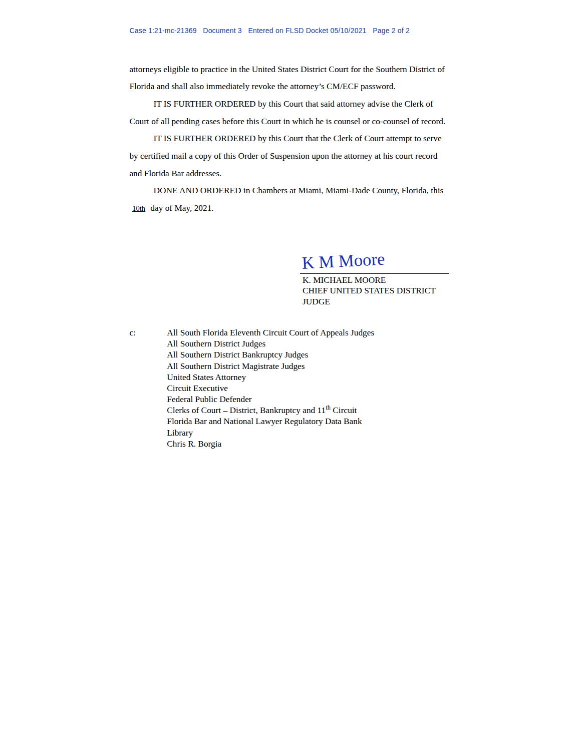Case 1:21-mc-21369 Document 3 Entered on FLSD Docket 05/10/2021 Page 2 of 2
attorneys eligible to practice in the United States District Court for the Southern District of Florida and shall also immediately revoke the attorney’s CM/ECF password.
IT IS FURTHER ORDERED by this Court that said attorney advise the Clerk of Court of all pending cases before this Court in which he is counsel or co-counsel of record.
IT IS FURTHER ORDERED by this Court that the Clerk of Court attempt to serve by certified mail a copy of this Order of Suspension upon the attorney at his court record and Florida Bar addresses.
DONE AND ORDERED in Chambers at Miami, Miami-Dade County, Florida, this 10th day of May, 2021.
K M Moore
K. MICHAEL MOORE
CHIEF UNITED STATES DISTRICT JUDGE
c:
All South Florida Eleventh Circuit Court of Appeals Judges
All Southern District Judges
All Southern District Bankruptcy Judges
All Southern District Magistrate Judges
United States Attorney
Circuit Executive
Federal Public Defender
Clerks of Court – District, Bankruptcy and 11th Circuit
Florida Bar and National Lawyer Regulatory Data Bank
Library
Chris R. Borgia